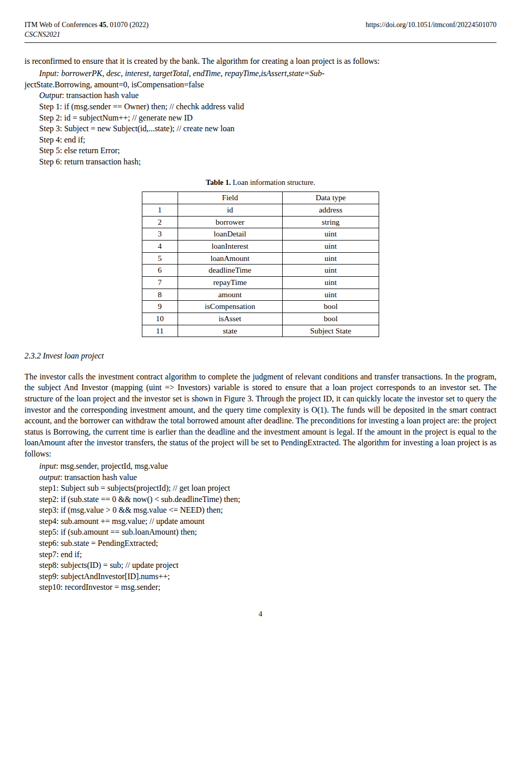ITM Web of Conferences 45, 01070 (2022)
CSCNS2021
https://doi.org/10.1051/itmconf/20224501070
is reconfirmed to ensure that it is created by the bank. The algorithm for creating a loan project is as follows:
Input: borrowerPK, desc, interest, targetTotal, endTime, repayTime,isAssert,state=Sub-
jectState.Borrowing, amount=0, isCompensation=false
Output: transaction hash value
Step 1: if (msg.sender == Owner) then; // chechk address valid
Step 2: id = subjectNum++; // generate new ID
Step 3: Subject = new Subject(id,...state); // create new loan
Step 4: end if;
Step 5: else return Error;
Step 6: return transaction hash;
Table 1. Loan information structure.
| | Field | Data type |
| 1 | id | address |
| 2 | borrower | string |
| 3 | loanDetail | uint |
| 4 | loanInterest | uint |
| 5 | loanAmount | uint |
| 6 | deadlineTime | uint |
| 7 | repayTime | uint |
| 8 | amount | uint |
| 9 | isCompensation | bool |
| 10 | isAsset | bool |
| 11 | state | Subject State |
2.3.2 Invest loan project
The investor calls the investment contract algorithm to complete the judgment of relevant conditions and transfer transactions. In the program, the subject And Investor (mapping (uint => Investors) variable is stored to ensure that a loan project corresponds to an investor set. The structure of the loan project and the investor set is shown in Figure 3. Through the project ID, it can quickly locate the investor set to query the investor and the corresponding investment amount, and the query time complexity is O(1). The funds will be deposited in the smart contract account, and the borrower can withdraw the total borrowed amount after deadline. The preconditions for investing a loan project are: the project status is Borrowing, the current time is earlier than the deadline and the investment amount is legal. If the amount in the project is equal to the loanAmount after the investor transfers, the status of the project will be set to PendingExtracted. The algorithm for investing a loan project is as follows:
input: msg.sender, projectId, msg.value
output: transaction hash value
step1: Subject sub = subjects(projectId); // get loan project
step2: if (sub.state == 0 && now() < sub.deadlineTime) then;
step3: if (msg.value > 0 && msg.value <= NEED) then;
step4: sub.amount += msg.value; // update amount
step5: if (sub.amount == sub.loanAmount) then;
step6: sub.state = PendingExtracted;
step7: end if;
step8: subjects(ID) = sub; // update project
step9: subjectAndInvestor[ID].nums++;
step10: recordInvestor = msg.sender;
4